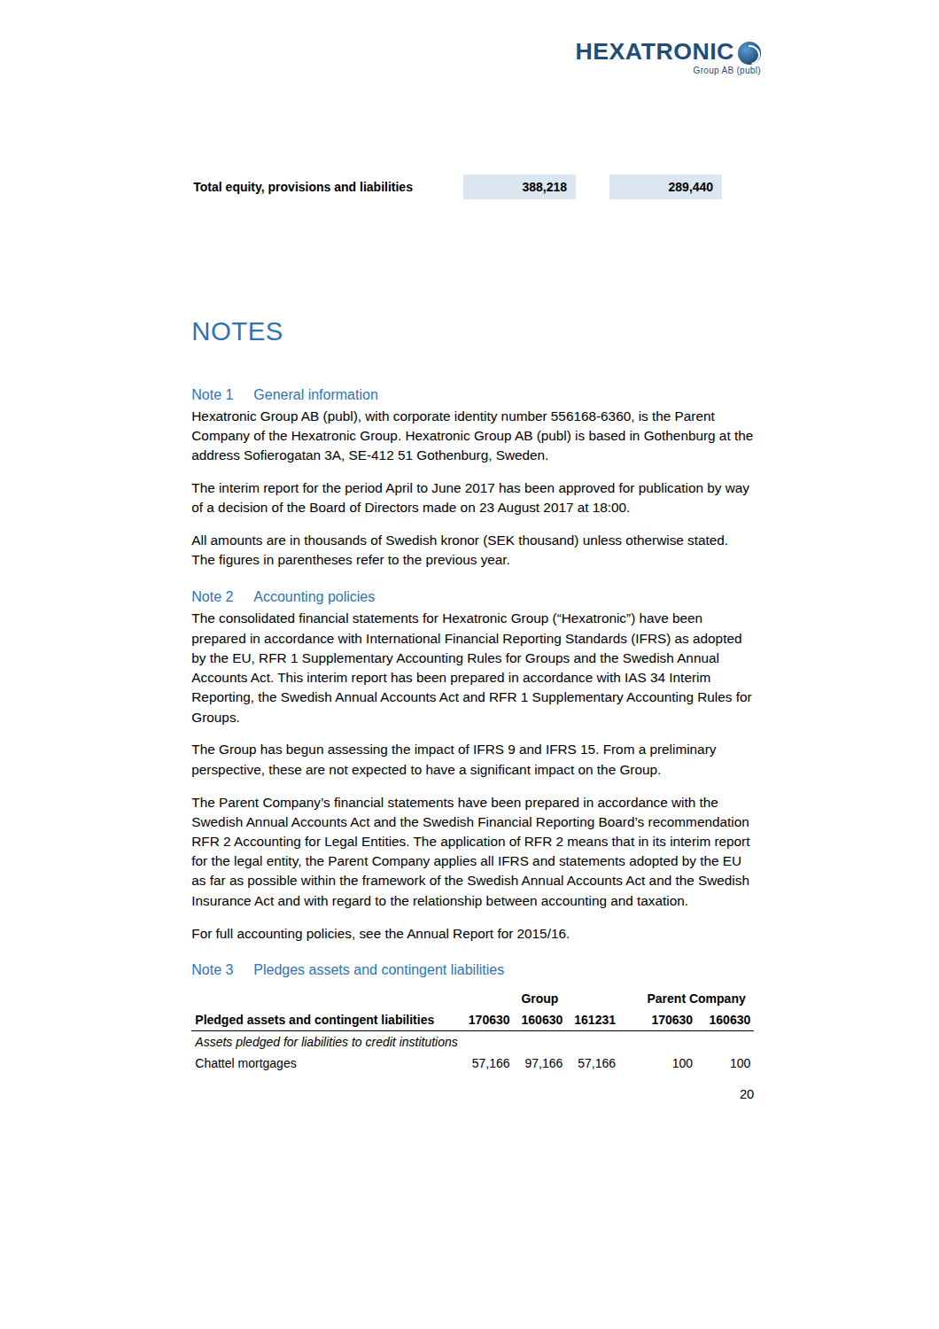HEXATRONIC
Group AB (publ)
Total equity, provisions and liabilities
388,218
289,440
NOTES
Note 1 General information
Hexatronic Group AB (publ), with corporate identity number 556168-6360, is the Parent Company of the Hexatronic Group. Hexatronic Group AB (publ) is based in Gothenburg at the address Sofierogatan 3A, SE-412 51 Gothenburg, Sweden.
The interim report for the period April to June 2017 has been approved for publication by way of a decision of the Board of Directors made on 23 August 2017 at 18:00.
All amounts are in thousands of Swedish kronor (SEK thousand) unless otherwise stated. The figures in parentheses refer to the previous year.
Note 2 Accounting policies
The consolidated financial statements for Hexatronic Group (“Hexatronic”) have been prepared in accordance with International Financial Reporting Standards (IFRS) as adopted by the EU, RFR 1 Supplementary Accounting Rules for Groups and the Swedish Annual Accounts Act. This interim report has been prepared in accordance with IAS 34 Interim Reporting, the Swedish Annual Accounts Act and RFR 1 Supplementary Accounting Rules for Groups.
The Group has begun assessing the impact of IFRS 9 and IFRS 15. From a preliminary perspective, these are not expected to have a significant impact on the Group.
The Parent Company’s financial statements have been prepared in accordance with the Swedish Annual Accounts Act and the Swedish Financial Reporting Board’s recommendation RFR 2 Accounting for Legal Entities. The application of RFR 2 means that in its interim report for the legal entity, the Parent Company applies all IFRS and statements adopted by the EU as far as possible within the framework of the Swedish Annual Accounts Act and the Swedish Insurance Act and with regard to the relationship between accounting and taxation.
For full accounting policies, see the Annual Report for 2015/16.
Note 3 Pledges assets and contingent liabilities
| | Group | | Parent Company |
| --- | --- | --- | --- |
| Pledged assets and contingent liabilities | 170630 | 160630 | 161231 | | 170630 | 160630 |
| Assets pledged for liabilities to credit institutions |
| Chattel mortgages | 57,166 | 97,166 | 57,166 | | 100 | 100 |
20